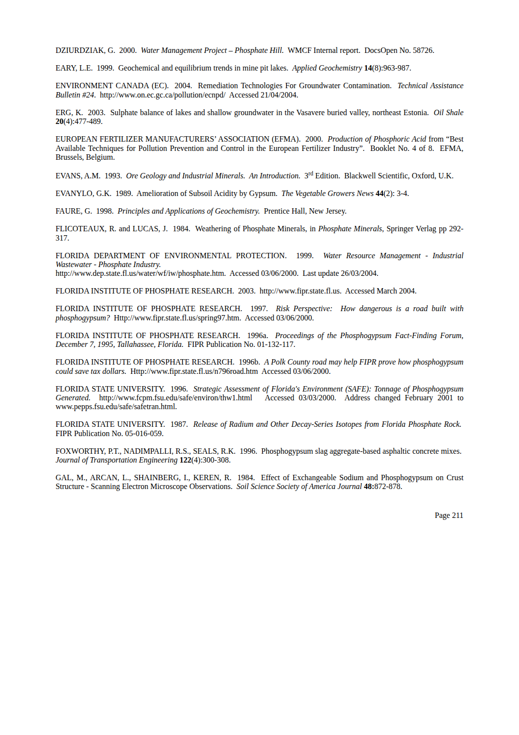DZIURDZIAK, G. 2000. Water Management Project – Phosphate Hill. WMCF Internal report. DocsOpen No. 58726.
EARY, L.E. 1999. Geochemical and equilibrium trends in mine pit lakes. Applied Geochemistry 14(8):963-987.
ENVIRONMENT CANADA (EC). 2004. Remediation Technologies For Groundwater Contamination. Technical Assistance Bulletin #24. http://www.on.ec.gc.ca/pollution/ecnpd/ Accessed 21/04/2004.
ERG, K. 2003. Sulphate balance of lakes and shallow groundwater in the Vasavere buried valley, northeast Estonia. Oil Shale 20(4):477-489.
EUROPEAN FERTILIZER MANUFACTURERS’ ASSOCIATION (EFMA). 2000. Production of Phosphoric Acid from “Best Available Techniques for Pollution Prevention and Control in the European Fertilizer Industry”. Booklet No. 4 of 8. EFMA, Brussels, Belgium.
EVANS, A.M. 1993. Ore Geology and Industrial Minerals. An Introduction. 3rd Edition. Blackwell Scientific, Oxford, U.K.
EVANYLO, G.K. 1989. Amelioration of Subsoil Acidity by Gypsum. The Vegetable Growers News 44(2): 3-4.
FAURE, G. 1998. Principles and Applications of Geochemistry. Prentice Hall, New Jersey.
FLICOTEAUX, R. and LUCAS, J. 1984. Weathering of Phosphate Minerals, in Phosphate Minerals, Springer Verlag pp 292-317.
FLORIDA DEPARTMENT OF ENVIRONMENTAL PROTECTION. 1999. Water Resource Management - Industrial Wastewater - Phosphate Industry.
http://www.dep.state.fl.us/water/wf/iw/phosphate.htm. Accessed 03/06/2000. Last update 26/03/2004.
FLORIDA INSTITUTE OF PHOSPHATE RESEARCH. 2003. http://www.fipr.state.fl.us. Accessed March 2004.
FLORIDA INSTITUTE OF PHOSPHATE RESEARCH. 1997. Risk Perspective: How dangerous is a road built with phosphogypsum? Http://www.fipr.state.fl.us/spring97.htm. Accessed 03/06/2000.
FLORIDA INSTITUTE OF PHOSPHATE RESEARCH. 1996a. Proceedings of the Phosphogypsum Fact-Finding Forum, December 7, 1995, Tallahassee, Florida. FIPR Publication No. 01-132-117.
FLORIDA INSTITUTE OF PHOSPHATE RESEARCH. 1996b. A Polk County road may help FIPR prove how phosphogypsum could save tax dollars. Http://www.fipr.state.fl.us/n796road.htm Accessed 03/06/2000.
FLORIDA STATE UNIVERSITY. 1996. Strategic Assessment of Florida's Environment (SAFE): Tonnage of Phosphogypsum Generated. http://www.fcpm.fsu.edu/safe/environ/thw1.html Accessed 03/03/2000. Address changed February 2001 to www.pepps.fsu.edu/safe/safetran.html.
FLORIDA STATE UNIVERSITY. 1987. Release of Radium and Other Decay-Series Isotopes from Florida Phosphate Rock. FIPR Publication No. 05-016-059.
FOXWORTHY, P.T., NADIMPALLI, R.S., SEALS, R.K. 1996. Phosphogypsum slag aggregate-based asphaltic concrete mixes. Journal of Transportation Engineering 122(4):300-308.
GAL, M., ARCAN, L., SHAINBERG, I., KEREN, R. 1984. Effect of Exchangeable Sodium and Phosphogypsum on Crust Structure - Scanning Electron Microscope Observations. Soil Science Society of America Journal 48: 872-878.
Page 211